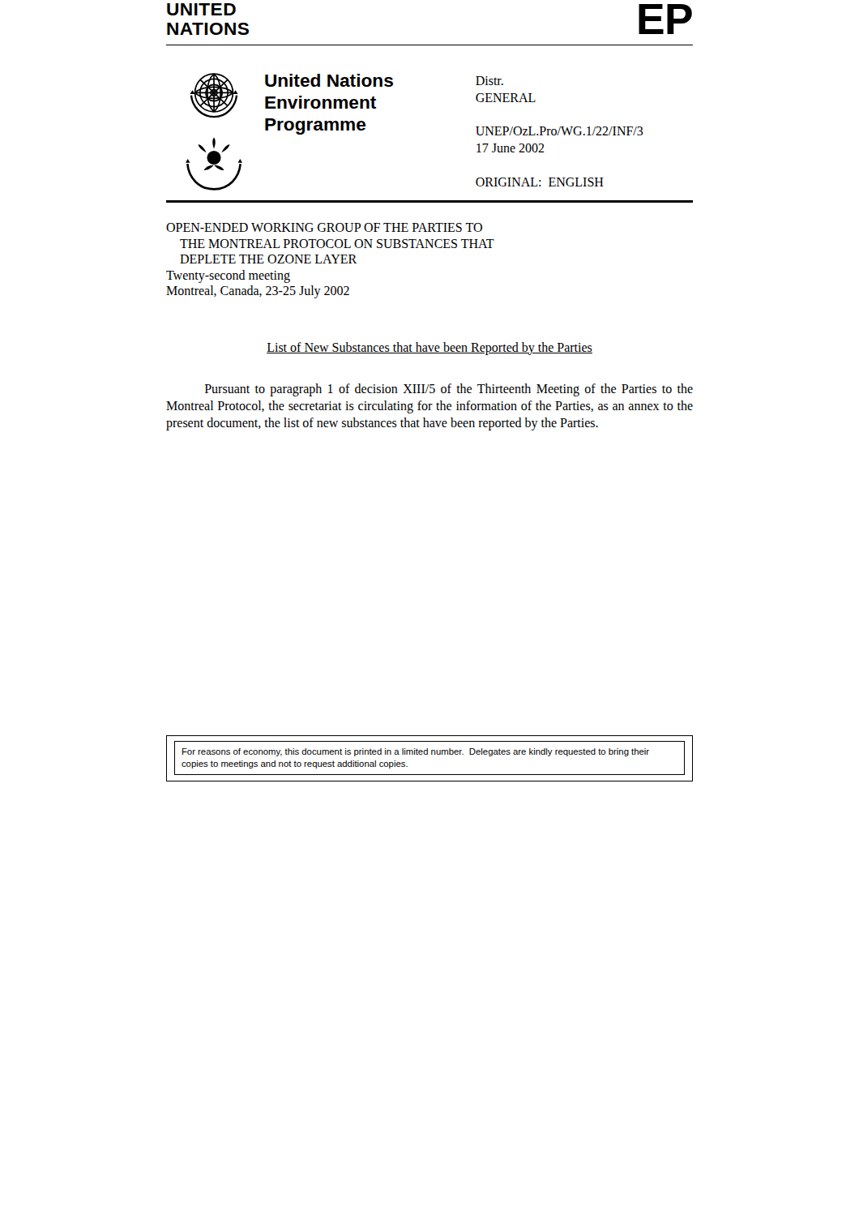UNITED
NATIONS
EP
United Nations
Environment
Programme
Distr.
GENERAL
UNEP/OzL.Pro/WG.1/22/INF/3
17 June 2002
ORIGINAL: ENGLISH
OPEN-ENDED WORKING GROUP OF THE PARTIES TO
THE MONTREAL PROTOCOL ON SUBSTANCES THAT DEPLETE THE OZONE LAYER Twenty-second meeting
Montreal, Canada, 23-25 July 2002
List of New Substances that have been Reported by the Parties
Pursuant to paragraph 1 of decision XIII/5 of the Thirteenth Meeting of the Parties to the Montreal Protocol, the secretariat is circulating for the information of the Parties, as an annex to the present document, the list of new substances that have been reported by the Parties.
For reasons of economy, this document is printed in a limited number. Delegates are kindly requested to bring their copies to meetings and not to request additional copies.